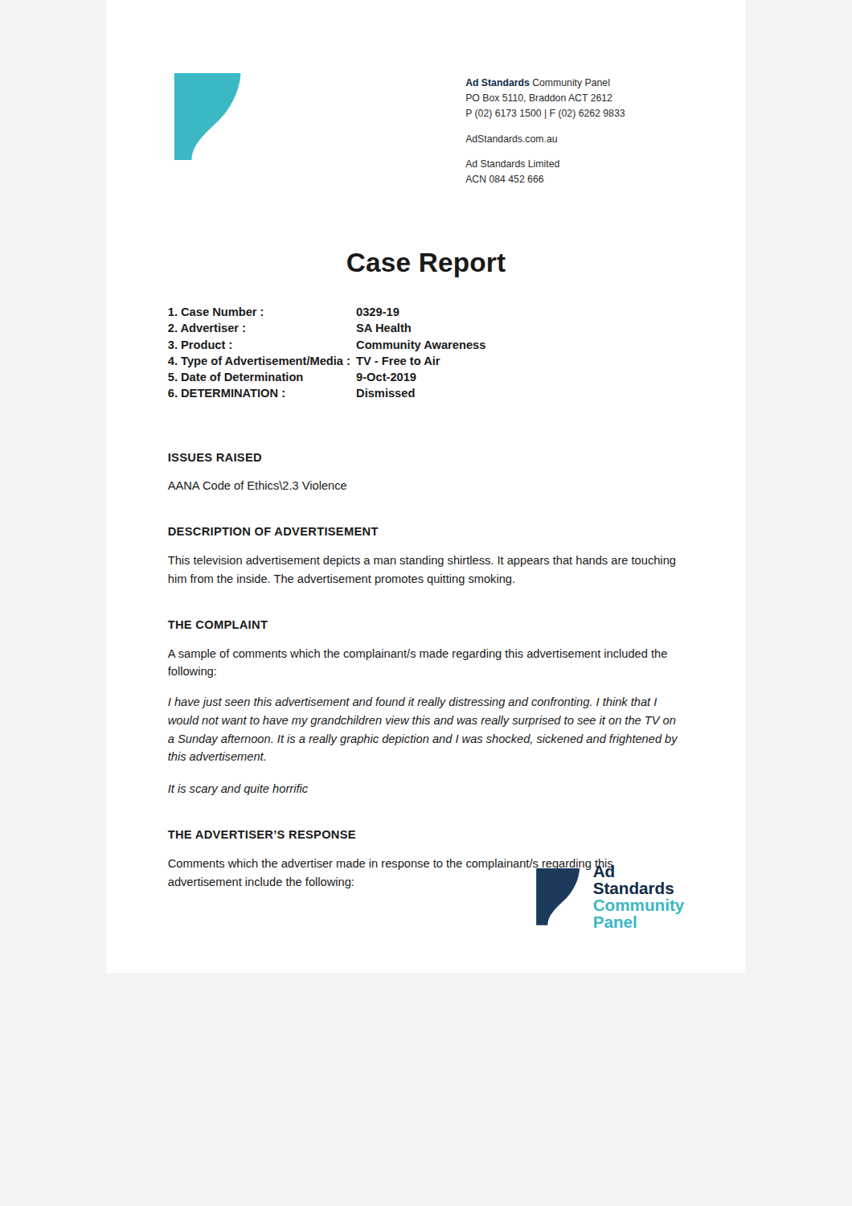Ad Standards Community Panel
PO Box 5110, Braddon ACT 2612
P (02) 6173 1500 | F (02) 6262 9833
AdStandards.com.au
Ad Standards Limited
ACN 084 452 666
Case Report
1. Case Number :
0329-19
2. Advertiser :
SA Health
3. Product :
Community Awareness
4. Type of Advertisement/Media :
TV - Free to Air
5. Date of Determination
9-Oct-2019
6. DETERMINATION :
Dismissed
Issues Raised
AANA Code of Ethics\2.3 Violence
Description of Advertisement
This television advertisement depicts a man standing shirtless. It appears that hands are touching him from the inside. The advertisement promotes quitting smoking.
The Complaint
A sample of comments which the complainant/s made regarding this advertisement included the following:
I have just seen this advertisement and found it really distressing and confronting. I think that I would not want to have my grandchildren view this and was really surprised to see it on the TV on a Sunday afternoon. It is a really graphic depiction and I was shocked, sickened and frightened by this advertisement.
It is scary and quite horrific
The Advertiser’s Response
Comments which the advertiser made in response to the complainant/s regarding this advertisement include the following:
Ad
Standards
Community
Panel